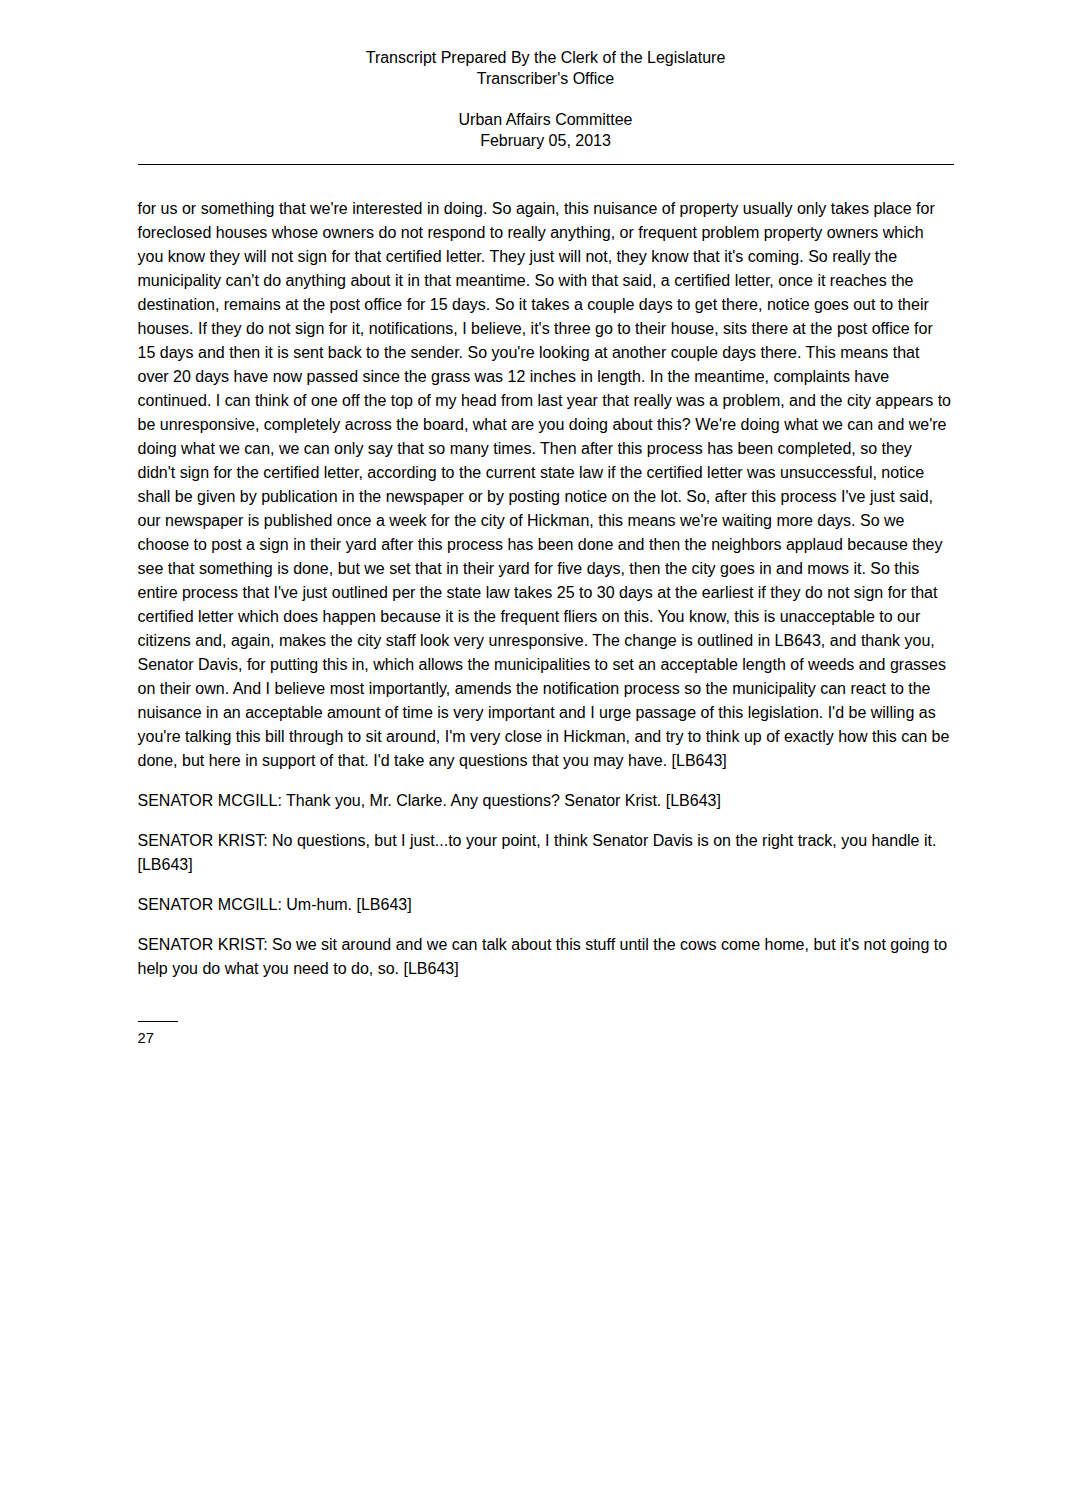Transcript Prepared By the Clerk of the Legislature
Transcriber's Office
Urban Affairs Committee
February 05, 2013
for us or something that we're interested in doing. So again, this nuisance of property usually only takes place for foreclosed houses whose owners do not respond to really anything, or frequent problem property owners which you know they will not sign for that certified letter. They just will not, they know that it's coming. So really the municipality can't do anything about it in that meantime. So with that said, a certified letter, once it reaches the destination, remains at the post office for 15 days. So it takes a couple days to get there, notice goes out to their houses. If they do not sign for it, notifications, I believe, it's three go to their house, sits there at the post office for 15 days and then it is sent back to the sender. So you're looking at another couple days there. This means that over 20 days have now passed since the grass was 12 inches in length. In the meantime, complaints have continued. I can think of one off the top of my head from last year that really was a problem, and the city appears to be unresponsive, completely across the board, what are you doing about this? We're doing what we can and we're doing what we can, we can only say that so many times. Then after this process has been completed, so they didn't sign for the certified letter, according to the current state law if the certified letter was unsuccessful, notice shall be given by publication in the newspaper or by posting notice on the lot. So, after this process I've just said, our newspaper is published once a week for the city of Hickman, this means we're waiting more days. So we choose to post a sign in their yard after this process has been done and then the neighbors applaud because they see that something is done, but we set that in their yard for five days, then the city goes in and mows it. So this entire process that I've just outlined per the state law takes 25 to 30 days at the earliest if they do not sign for that certified letter which does happen because it is the frequent fliers on this. You know, this is unacceptable to our citizens and, again, makes the city staff look very unresponsive. The change is outlined in LB643, and thank you, Senator Davis, for putting this in, which allows the municipalities to set an acceptable length of weeds and grasses on their own. And I believe most importantly, amends the notification process so the municipality can react to the nuisance in an acceptable amount of time is very important and I urge passage of this legislation. I'd be willing as you're talking this bill through to sit around, I'm very close in Hickman, and try to think up of exactly how this can be done, but here in support of that. I'd take any questions that you may have. [LB643]
SENATOR McGILL: Thank you, Mr. Clarke. Any questions? Senator Krist. [LB643]
SENATOR KRIST: No questions, but I just...to your point, I think Senator Davis is on the right track, you handle it. [LB643]
SENATOR McGILL: Um-hum. [LB643]
SENATOR KRIST: So we sit around and we can talk about this stuff until the cows come home, but it's not going to help you do what you need to do, so. [LB643]
27